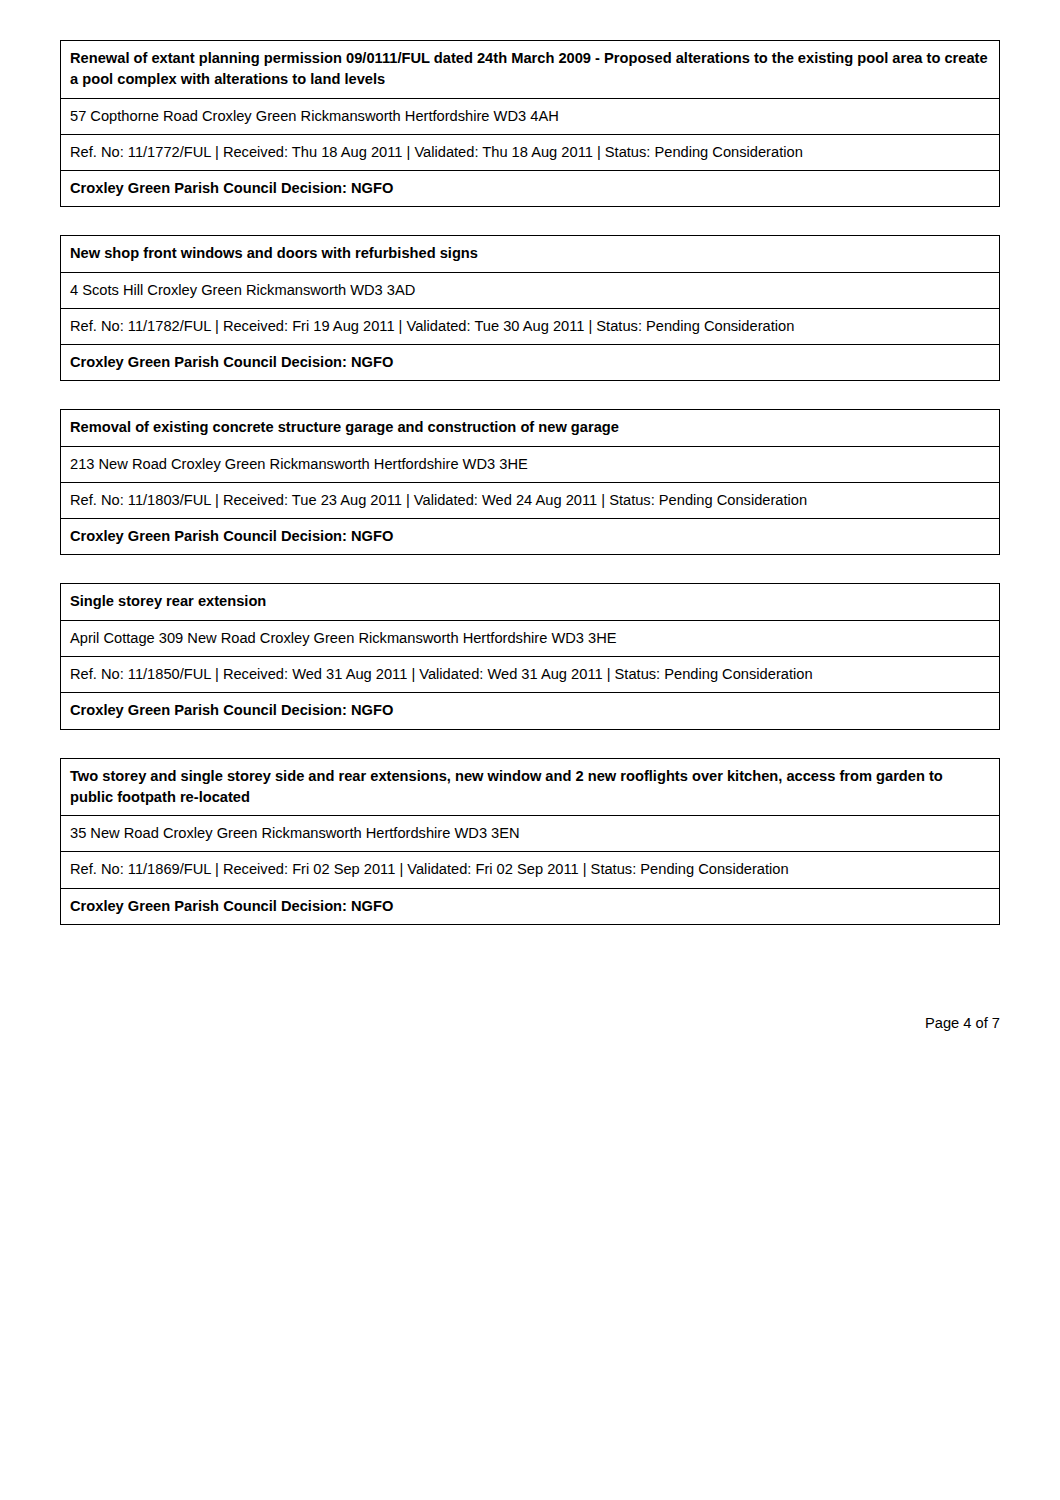Renewal of extant planning permission 09/0111/FUL dated 24th March 2009 - Proposed alterations to the existing pool area to create a pool complex with alterations to land levels
57 Copthorne Road Croxley Green Rickmansworth Hertfordshire WD3 4AH
Ref. No: 11/1772/FUL | Received: Thu 18 Aug 2011 | Validated: Thu 18 Aug 2011 | Status: Pending Consideration
Croxley Green Parish Council Decision: NGFO
New shop front windows and doors with refurbished signs
4 Scots Hill Croxley Green Rickmansworth WD3 3AD
Ref. No: 11/1782/FUL | Received: Fri 19 Aug 2011 | Validated: Tue 30 Aug 2011 | Status: Pending Consideration
Croxley Green Parish Council Decision: NGFO
Removal of existing concrete structure garage and construction of new garage
213 New Road Croxley Green Rickmansworth Hertfordshire WD3 3HE
Ref. No: 11/1803/FUL | Received: Tue 23 Aug 2011 | Validated: Wed 24 Aug 2011 | Status: Pending Consideration
Croxley Green Parish Council Decision: NGFO
Single storey rear extension
April Cottage 309 New Road Croxley Green Rickmansworth Hertfordshire WD3 3HE
Ref. No: 11/1850/FUL | Received: Wed 31 Aug 2011 | Validated: Wed 31 Aug 2011 | Status: Pending Consideration
Croxley Green Parish Council Decision: NGFO
Two storey and single storey side and rear extensions, new window and 2 new rooflights over kitchen, access from garden to public footpath re-located
35 New Road Croxley Green Rickmansworth Hertfordshire WD3 3EN
Ref. No: 11/1869/FUL | Received: Fri 02 Sep 2011 | Validated: Fri 02 Sep 2011 | Status: Pending Consideration
Croxley Green Parish Council Decision: NGFO
Page 4 of 7